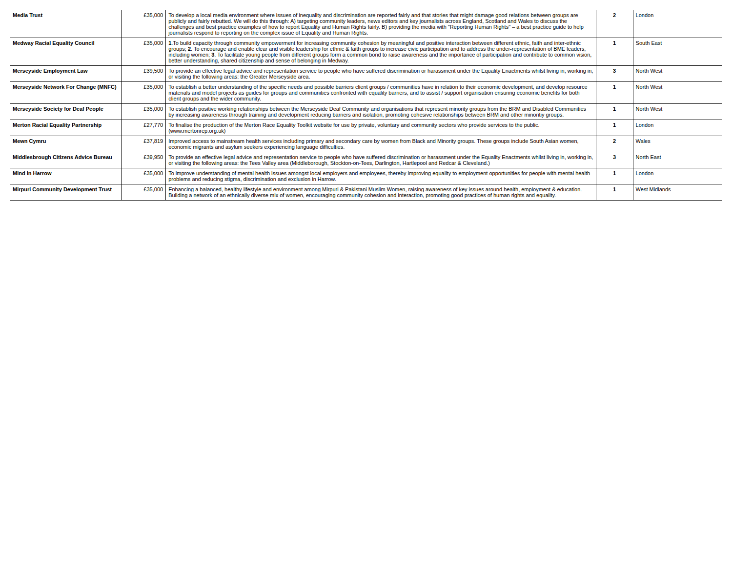| Media Trust | £35,000 | To develop a local media environment where issues of inequality and discrimination are reported fairly and that stories that might damage good relations between groups are publicly and fairly rebutted. We will do this through: A) targeting community leaders, news editors and key journalists across England, Scotland and Wales to discuss the challenges and best practice examples of how to report Equality and Human Rights fairly. B) providing the media with "Reporting Human Rights" – a best practice guide to help journalists respond to reporting on the complex issue of Equality and Human Rights. | 2 | London |
| Medway Racial Equality Council | £35,000 | 1 .To build capacity through community empowerment for increasing community cohesion by meaningful and positive interaction between different ethnic, faith and inter-ethnic groups; 2 . To encourage and enable clear and visible leadership for ethnic & faith groups to increase civic participation and to address the under-representation of BME leaders, including women; 3 . To facilitate young people from different groups form a common bond to raise awareness and the importance of participation and contribute to common vision, better understanding, shared citizenship and sense of belonging in Medway. | 1 | South East |
| Merseyside Employment Law | £39,500 | To provide an effective legal advice and representation service to people who have suffered discrimination or harassment under the Equality Enactments whilst living in, working in, or visiting the following areas: the Greater Merseyside area. | 3 | North West |
| Merseyside Network For Change (MNFC) | £35,000 | To establish a better understanding of the specific needs and possible barriers client groups / communities have in relation to their economic development, and develop resource materials and model projects as guides for groups and communities confronted with equality barriers, and to assist / support organisation ensuring economic benefits for both client groups and the wider community. | 1 | North West |
| Merseyside Society for Deaf People | £35,000 | To establish positive working relationships between the Merseyside Deaf Community and organisations that represent minority groups from the BRM and Disabled Communities by increasing awareness through training and development reducing barriers and isolation, promoting cohesive relationships between BRM and other minoritiy groups. | 1 | North West |
| Merton Racial Equality Partnership | £27,770 | To finalise the production of the Merton Race Equality Toolkit website for use by private, voluntary and community sectors who provide services to the public.(www.mertonrep.org.uk) | 1 | London |
| Mewn Cymru | £37,819 | Improved access to mainstream health services including primary and secondary care by women from Black and Minority groups. These groups include South Asian women, economic migrants and asylum seekers experiencing language difficulties. | 2 | Wales |
| Middlesbrough Citizens Advice Bureau | £39,950 | To provide an effective legal advice and representation service to people who have suffered discrimination or harassment under the Equality Enactments whilst living in, working in, or visiting the following areas: the Tees Valley area (Middleborough, Stockton-on-Tees, Darlington, Hartlepool and Redcar & Cleveland.) | 3 | North East |
| Mind in Harrow | £35,000 | To improve understanding of mental health issues amongst local employers and employees, thereby improving equality to employment opportunities for people with mental health problems and reducing stigma, discrimination and exclusion in Harrow. | 1 | London |
| Mirpuri Community Development Trust | £35,000 | Enhancing a balanced, healthy lifestyle and environment among Mirpuri & Pakistani Muslim Women, raising awareness of key issues around health, employment & education. Building a network of an ethnically diverse mix of women, encouraging community cohesion and interaction, promoting good practices of human rights and equality. | 1 | West Midlands |